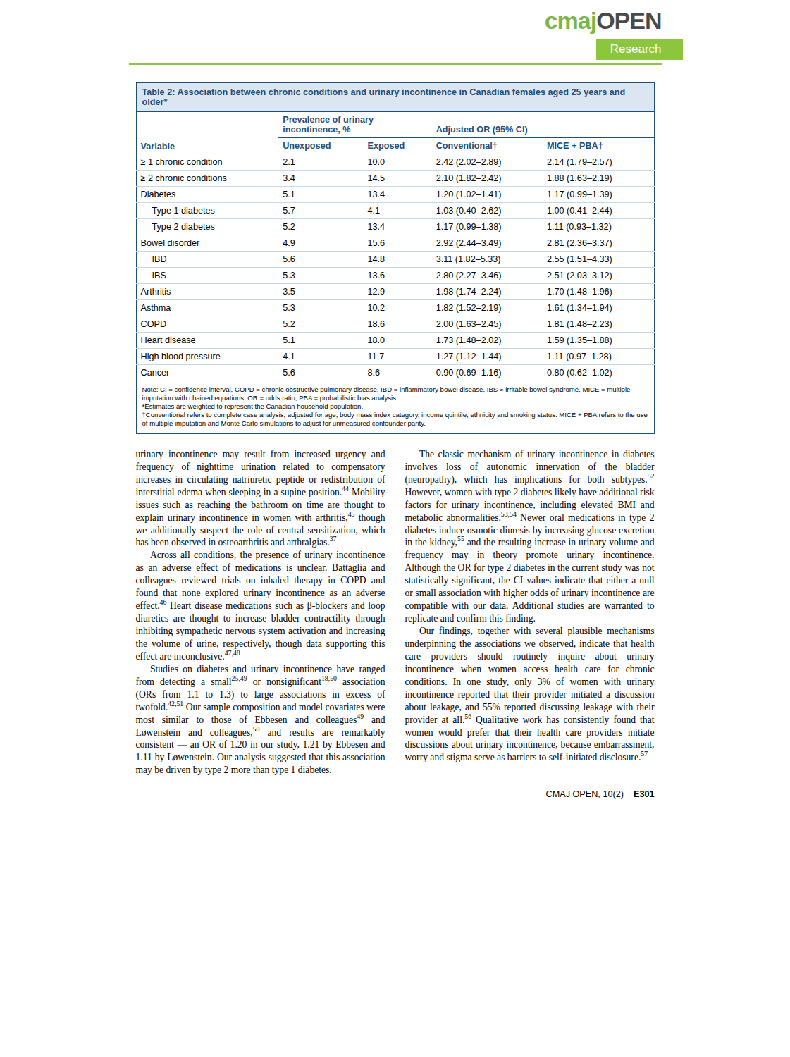cmaj OPEN
Research
Table 2: Association between chronic conditions and urinary incontinence in Canadian females aged 25 years and older*
| Variable | Prevalence of urinary incontinence, % | Adjusted OR (95% CI) |
| --- | --- | --- |
| Unexposed | Exposed | Conventional† | MICE + PBA† |
| ≥ 1 chronic condition | 2.1 | 10.0 | 2.42 (2.02–2.89) | 2.14 (1.79–2.57) |
| ≥ 2 chronic conditions | 3.4 | 14.5 | 2.10 (1.82–2.42) | 1.88 (1.63–2.19) |
| Diabetes | 5.1 | 13.4 | 1.20 (1.02–1.41) | 1.17 (0.99–1.39) |
| Type 1 diabetes | 5.7 | 4.1 | 1.03 (0.40–2.62) | 1.00 (0.41–2.44) |
| Type 2 diabetes | 5.2 | 13.4 | 1.17 (0.99–1.38) | 1.11 (0.93–1.32) |
| Bowel disorder | 4.9 | 15.6 | 2.92 (2.44–3.49) | 2.81 (2.36–3.37) |
| IBD | 5.6 | 14.8 | 3.11 (1.82–5.33) | 2.55 (1.51–4.33) |
| IBS | 5.3 | 13.6 | 2.80 (2.27–3.46) | 2.51 (2.03–3.12) |
| Arthritis | 3.5 | 12.9 | 1.98 (1.74–2.24) | 1.70 (1.48–1.96) |
| Asthma | 5.3 | 10.2 | 1.82 (1.52–2.19) | 1.61 (1.34–1.94) |
| COPD | 5.2 | 18.6 | 2.00 (1.63–2.45) | 1.81 (1.48–2.23) |
| Heart disease | 5.1 | 18.0 | 1.73 (1.48–2.02) | 1.59 (1.35–1.88) |
| High blood pressure | 4.1 | 11.7 | 1.27 (1.12–1.44) | 1.11 (0.97–1.28) |
| Cancer | 5.6 | 8.6 | 0.90 (0.69–1.16) | 0.80 (0.62–1.02) |
Note: CI = confidence interval, COPD = chronic obstructive pulmonary disease, IBD = inflammatory bowel disease, IBS = irritable bowel syndrome, MICE = multiple imputation with chained equations, OR = odds ratio, PBA = probabilistic bias analysis.
*Estimates are weighted to represent the Canadian household population.
†Conventional refers to complete case analysis, adjusted for age, body mass index category, income quintile, ethnicity and smoking status. MICE + PBA refers to the use of multiple imputation and Monte Carlo simulations to adjust for unmeasured confounder parity.
urinary incontinence may result from increased urgency and frequency of nighttime urination related to compensatory increases in circulating natriuretic peptide or redistribution of interstitial edema when sleeping in a supine position.44 Mobility issues such as reaching the bathroom on time are thought to explain urinary incontinence in women with arthritis,45 though we additionally suspect the role of central sensitization, which has been observed in osteoarthritis and arthralgias.37
Across all conditions, the presence of urinary incontinence as an adverse effect of medications is unclear. Battaglia and colleagues reviewed trials on inhaled therapy in COPD and found that none explored urinary incontinence as an adverse effect.46 Heart disease medications such as β-blockers and loop diuretics are thought to increase bladder contractility through inhibiting sympathetic nervous system activation and increasing the volume of urine, respectively, though data supporting this effect are inconclusive.47,48
Studies on diabetes and urinary incontinence have ranged from detecting a small25,49 or nonsignificant18,50 association (ORs from 1.1 to 1.3) to large associations in excess of twofold.42,51 Our sample composition and model covariates were most similar to those of Ebbesen and colleagues49 and Løwenstein and colleagues,50 and results are remarkably consistent — an OR of 1.20 in our study, 1.21 by Ebbesen and 1.11 by Løwenstein. Our analysis suggested that this association may be driven by type 2 more than type 1 diabetes.
The classic mechanism of urinary incontinence in diabetes involves loss of autonomic innervation of the bladder (neuropathy), which has implications for both subtypes.52 However, women with type 2 diabetes likely have additional risk factors for urinary incontinence, including elevated BMI and metabolic abnormalities.53,54 Newer oral medications in type 2 diabetes induce osmotic diuresis by increasing glucose excretion in the kidney,55 and the resulting increase in urinary volume and frequency may in theory promote urinary incontinence. Although the OR for type 2 diabetes in the current study was not statistically significant, the CI values indicate that either a null or small association with higher odds of urinary incontinence are compatible with our data. Additional studies are warranted to replicate and confirm this finding.
Our findings, together with several plausible mechanisms underpinning the associations we observed, indicate that health care providers should routinely inquire about urinary incontinence when women access health care for chronic conditions. In one study, only 3% of women with urinary incontinence reported that their provider initiated a discussion about leakage, and 55% reported discussing leakage with their provider at all.56 Qualitative work has consistently found that women would prefer that their health care providers initiate discussions about urinary incontinence, because embarrassment, worry and stigma serve as barriers to self-initiated disclosure.57
CMAJ OPEN, 10(2)E301